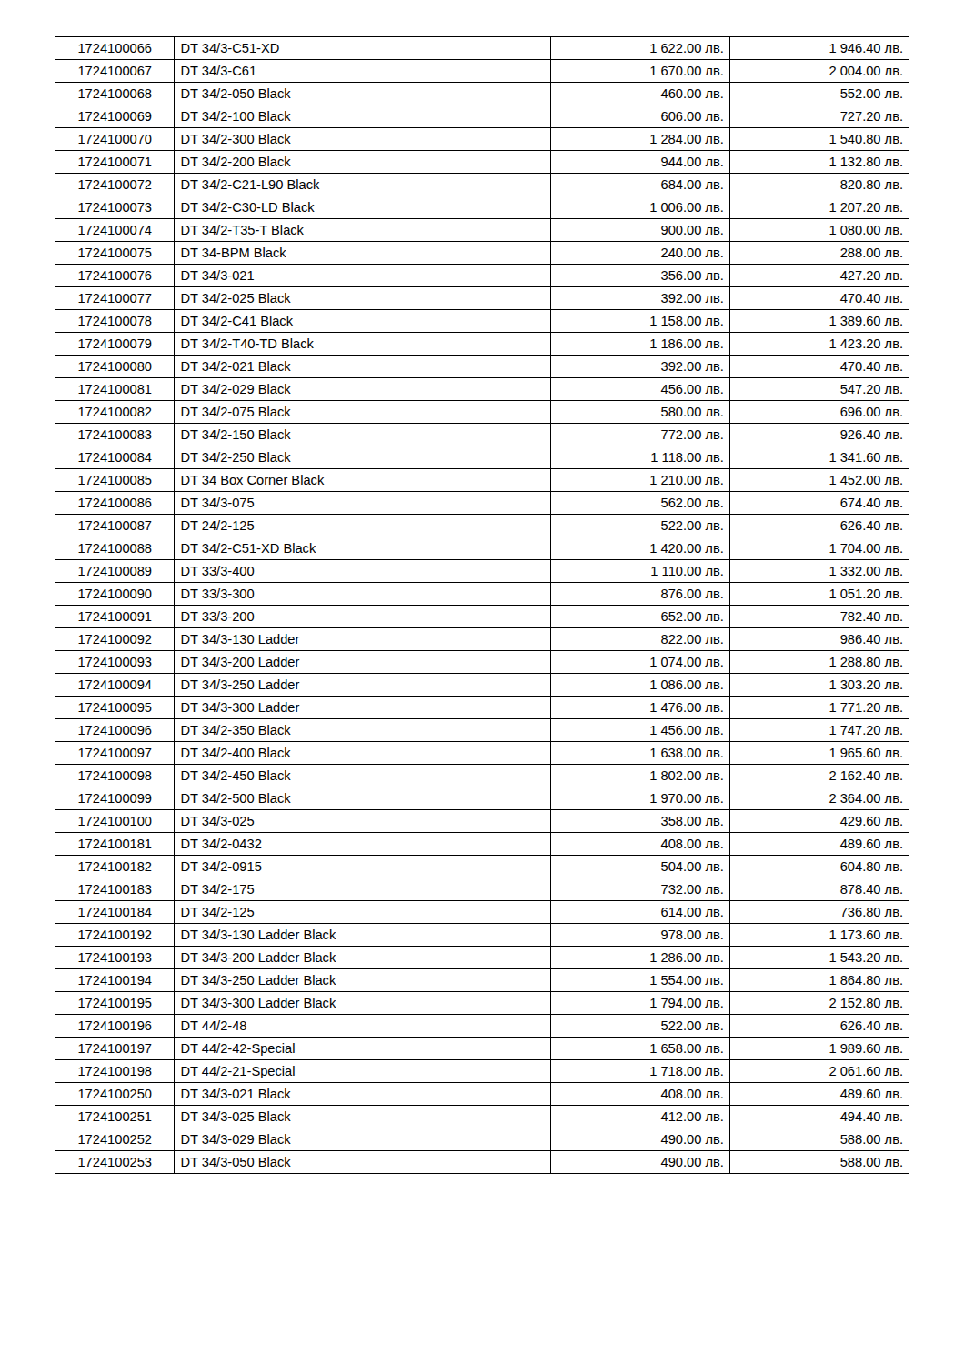| 1724100066 | DT 34/3-C51-XD | 1 622.00 лв. | 1 946.40 лв. |
| 1724100067 | DT 34/3-C61 | 1 670.00 лв. | 2 004.00 лв. |
| 1724100068 | DT 34/2-050 Black | 460.00 лв. | 552.00 лв. |
| 1724100069 | DT 34/2-100 Black | 606.00 лв. | 727.20 лв. |
| 1724100070 | DT 34/2-300 Black | 1 284.00 лв. | 1 540.80 лв. |
| 1724100071 | DT 34/2-200 Black | 944.00 лв. | 1 132.80 лв. |
| 1724100072 | DT 34/2-C21-L90 Black | 684.00 лв. | 820.80 лв. |
| 1724100073 | DT 34/2-C30-LD Black | 1 006.00 лв. | 1 207.20 лв. |
| 1724100074 | DT 34/2-T35-T Black | 900.00 лв. | 1 080.00 лв. |
| 1724100075 | DT 34-BPM Black | 240.00 лв. | 288.00 лв. |
| 1724100076 | DT 34/3-021 | 356.00 лв. | 427.20 лв. |
| 1724100077 | DT 34/2-025 Black | 392.00 лв. | 470.40 лв. |
| 1724100078 | DT 34/2-C41 Black | 1 158.00 лв. | 1 389.60 лв. |
| 1724100079 | DT 34/2-T40-TD Black | 1 186.00 лв. | 1 423.20 лв. |
| 1724100080 | DT 34/2-021 Black | 392.00 лв. | 470.40 лв. |
| 1724100081 | DT 34/2-029 Black | 456.00 лв. | 547.20 лв. |
| 1724100082 | DT 34/2-075 Black | 580.00 лв. | 696.00 лв. |
| 1724100083 | DT 34/2-150 Black | 772.00 лв. | 926.40 лв. |
| 1724100084 | DT 34/2-250 Black | 1 118.00 лв. | 1 341.60 лв. |
| 1724100085 | DT 34 Box Corner Black | 1 210.00 лв. | 1 452.00 лв. |
| 1724100086 | DT 34/3-075 | 562.00 лв. | 674.40 лв. |
| 1724100087 | DT 24/2-125 | 522.00 лв. | 626.40 лв. |
| 1724100088 | DT 34/2-C51-XD Black | 1 420.00 лв. | 1 704.00 лв. |
| 1724100089 | DT 33/3-400 | 1 110.00 лв. | 1 332.00 лв. |
| 1724100090 | DT 33/3-300 | 876.00 лв. | 1 051.20 лв. |
| 1724100091 | DT 33/3-200 | 652.00 лв. | 782.40 лв. |
| 1724100092 | DT 34/3-130 Ladder | 822.00 лв. | 986.40 лв. |
| 1724100093 | DT 34/3-200 Ladder | 1 074.00 лв. | 1 288.80 лв. |
| 1724100094 | DT 34/3-250 Ladder | 1 086.00 лв. | 1 303.20 лв. |
| 1724100095 | DT 34/3-300 Ladder | 1 476.00 лв. | 1 771.20 лв. |
| 1724100096 | DT 34/2-350 Black | 1 456.00 лв. | 1 747.20 лв. |
| 1724100097 | DT 34/2-400 Black | 1 638.00 лв. | 1 965.60 лв. |
| 1724100098 | DT 34/2-450 Black | 1 802.00 лв. | 2 162.40 лв. |
| 1724100099 | DT 34/2-500 Black | 1 970.00 лв. | 2 364.00 лв. |
| 1724100100 | DT 34/3-025 | 358.00 лв. | 429.60 лв. |
| 1724100181 | DT 34/2-0432 | 408.00 лв. | 489.60 лв. |
| 1724100182 | DT 34/2-0915 | 504.00 лв. | 604.80 лв. |
| 1724100183 | DT 34/2-175 | 732.00 лв. | 878.40 лв. |
| 1724100184 | DT 34/2-125 | 614.00 лв. | 736.80 лв. |
| 1724100192 | DT 34/3-130 Ladder Black | 978.00 лв. | 1 173.60 лв. |
| 1724100193 | DT 34/3-200 Ladder Black | 1 286.00 лв. | 1 543.20 лв. |
| 1724100194 | DT 34/3-250 Ladder Black | 1 554.00 лв. | 1 864.80 лв. |
| 1724100195 | DT 34/3-300 Ladder Black | 1 794.00 лв. | 2 152.80 лв. |
| 1724100196 | DT 44/2-48 | 522.00 лв. | 626.40 лв. |
| 1724100197 | DT 44/2-42-Special | 1 658.00 лв. | 1 989.60 лв. |
| 1724100198 | DT 44/2-21-Special | 1 718.00 лв. | 2 061.60 лв. |
| 1724100250 | DT 34/3-021 Black | 408.00 лв. | 489.60 лв. |
| 1724100251 | DT 34/3-025 Black | 412.00 лв. | 494.40 лв. |
| 1724100252 | DT 34/3-029 Black | 490.00 лв. | 588.00 лв. |
| 1724100253 | DT 34/3-050 Black | 490.00 лв. | 588.00 лв. |